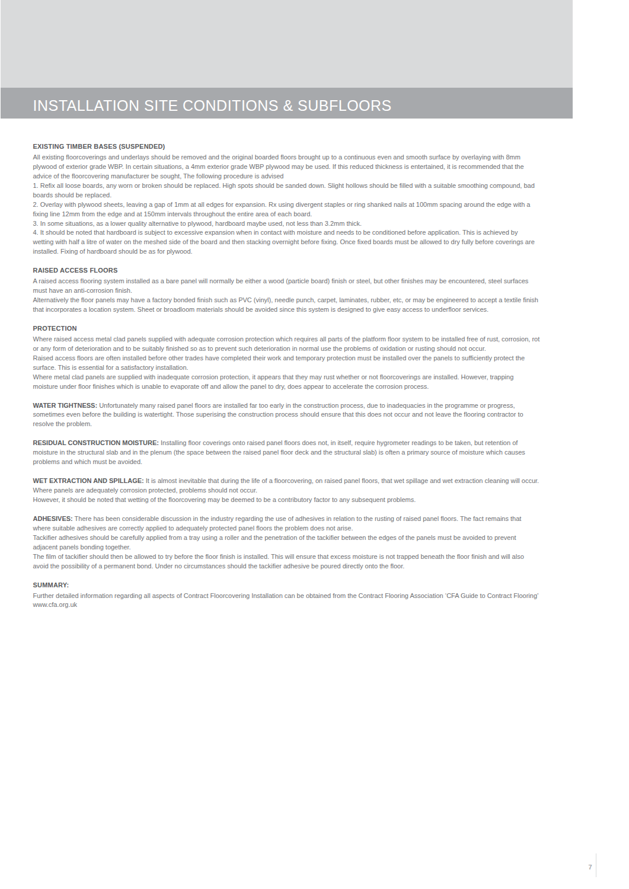Installation Site Conditions & Subfloors
Existing Timber Bases (Suspended)
All existing floorcoverings and underlays should be removed and the original boarded floors brought up to a continuous even and smooth surface by overlaying with 8mm plywood of exterior grade WBP. In certain situations, a 4mm exterior grade WBP plywood may be used. If this reduced thickness is entertained, it is recommended that the advice of the floorcovering manufacturer be sought, The following procedure is advised
1. Refix all loose boards, any worn or broken should be replaced. High spots should be sanded down. Slight hollows should be filled with a suitable smoothing compound, bad boards should be replaced.
2. Overlay with plywood sheets, leaving a gap of 1mm at all edges for expansion. Rx using divergent staples or ring shanked nails at 100mm spacing around the edge with a fixing line 12mm from the edge and at 150mm intervals throughout the entire area of each board.
3. In some situations, as a lower quality alternative to plywood, hardboard maybe used, not less than 3.2mm thick.
4. It should be noted that hardboard is subject to excessive expansion when in contact with moisture and needs to be conditioned before application. This is achieved by wetting with half a litre of water on the meshed side of the board and then stacking overnight before fixing. Once fixed boards must be allowed to dry fully before coverings are installed. Fixing of hardboard should be as for plywood.
Raised Access Floors
A raised access flooring system installed as a bare panel will normally be either a wood (particle board) finish or steel, but other finishes may be encountered, steel surfaces must have an anti-corrosion finish.
Alternatively the floor panels may have a factory bonded finish such as PVC (vinyl), needle punch, carpet, laminates, rubber, etc, or may be engineered to accept a textile finish that incorporates a location system. Sheet or broadloom materials should be avoided since this system is designed to give easy access to underfloor services.
Protection
Where raised access metal clad panels supplied with adequate corrosion protection which requires all parts of the platform floor system to be installed free of rust, corrosion, rot or any form of deterioration and to be suitably finished so as to prevent such deterioration in normal use the problems of oxidation or rusting should not occur.
Raised access floors are often installed before other trades have completed their work and temporary protection must be installed over the panels to sufficiently protect the surface. This is essential for a satisfactory installation.
Where metal clad panels are supplied with inadequate corrosion protection, it appears that they may rust whether or not floorcoverings are installed. However, trapping moisture under floor finishes which is unable to evaporate off and allow the panel to dry, does appear to accelerate the corrosion process.
Water Tightness: Unfortunately many raised panel floors are installed far too early in the construction process, due to inadequacies in the programme or progress, sometimes even before the building is watertight. Those superising the construction process should ensure that this does not occur and not leave the flooring contractor to resolve the problem.
Residual Construction Moisture: Installing floor coverings onto raised panel floors does not, in itself, require hygrometer readings to be taken, but retention of moisture in the structural slab and in the plenum (the space between the raised panel floor deck and the structural slab) is often a primary source of moisture which causes problems and which must be avoided.
Wet Extraction and Spillage: It is almost inevitable that during the life of a floorcovering, on raised panel floors, that wet spillage and wet extraction cleaning will occur. Where panels are adequately corrosion protected, problems should not occur.
However, it should be noted that wetting of the floorcovering may be deemed to be a contributory factor to any subsequent problems.
Adhesives: There has been considerable discussion in the industry regarding the use of adhesives in relation to the rusting of raised panel floors. The fact remains that where suitable adhesives are correctly applied to adequately protected panel floors the problem does not arise.
Tackifier adhesives should be carefully applied from a tray using a roller and the penetration of the tackifier between the edges of the panels must be avoided to prevent adjacent panels bonding together.
The film of tackifier should then be allowed to try before the floor finish is installed. This will ensure that excess moisture is not trapped beneath the floor finish and will also avoid the possibility of a permanent bond. Under no circumstances should the tackifier adhesive be poured directly onto the floor.
Summary:
Further detailed information regarding all aspects of Contract Floorcovering Installation can be obtained from the Contract Flooring Association ‘CFA Guide to Contract Flooring’
www.cfa.org.uk
7